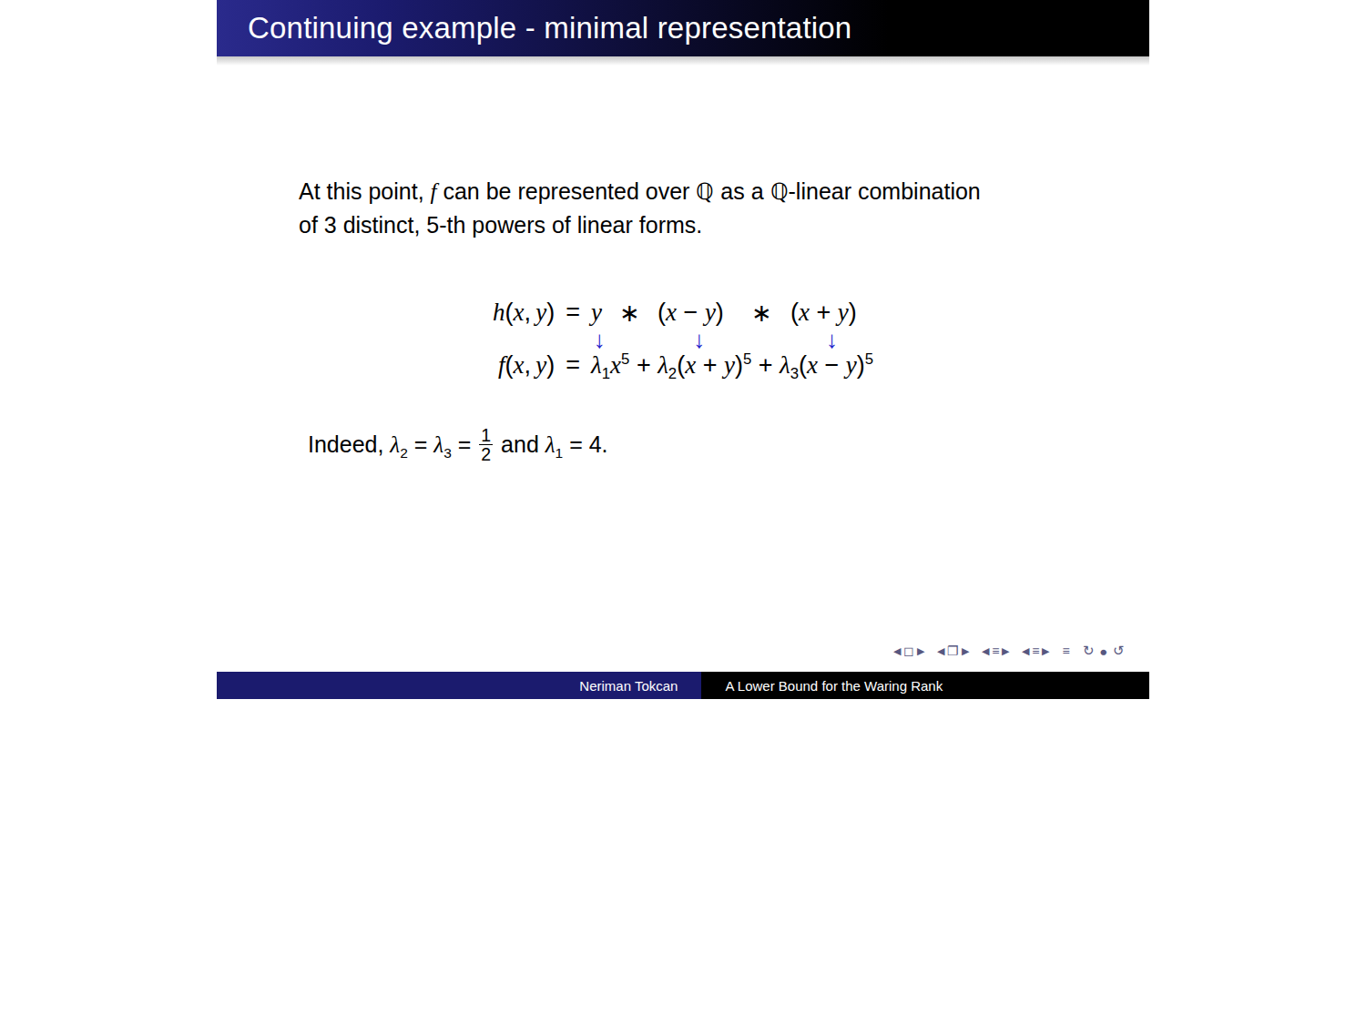Continuing example - minimal representation
At this point, f can be represented over ℚ as a ℚ-linear combination of 3 distinct, 5-th powers of linear forms.
| h ( x , y ) | = | y | ∗ | ( x − y ) | ∗ | ( x + y ) |
| | | ↓ | | ↓ | | ↓ |
| f ( x , y ) | = | λ 1 x 5 + λ 2 ( x + y ) 5 + λ 3 ( x − y ) 5 |
Indeed, λ2 = λ3 = 12 and λ1 = 4.
◀◻▶ ◀❐▶ ◀≡▶ ◀≡▶ ≡ ↻ ⦁ ↺
Neriman Tokcan
A Lower Bound for the Waring Rank